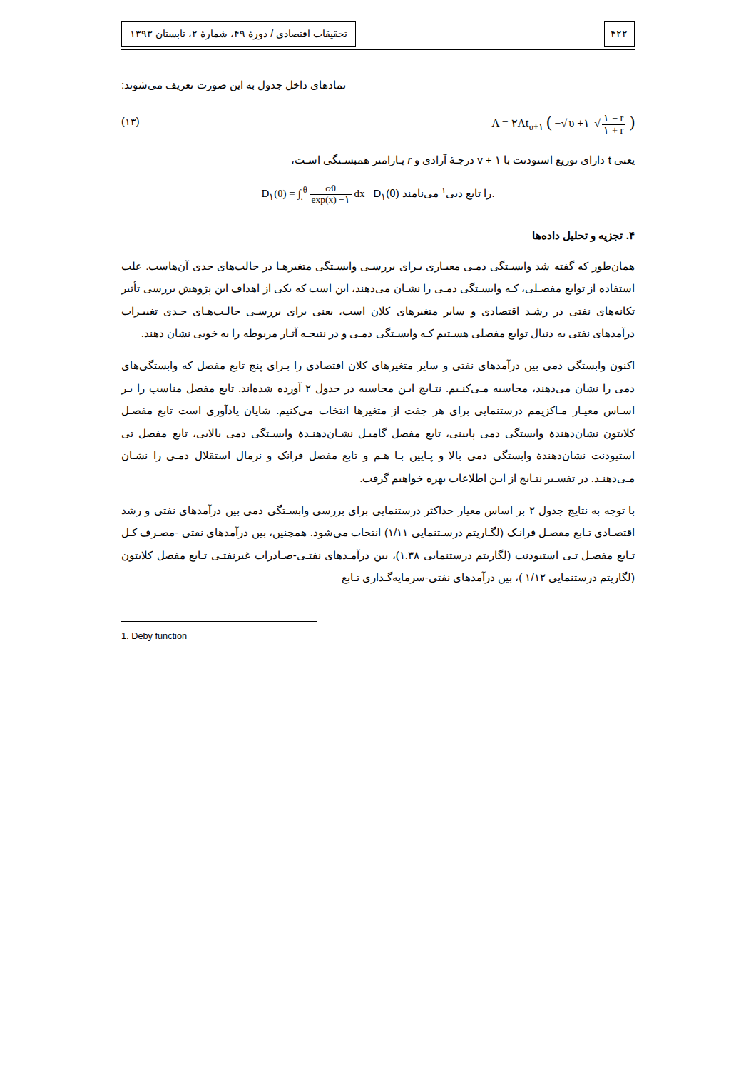۴۲۲
تحقیقات اقتصادی / دورهٔ ۴۹، شمارهٔ ۲، تابستان ۱۳۹۳
نمادهای داخل جدول به این صورت تعریف می‌شوند:
(۱۳) A = ۲Atυ+۱ ( − υ +۱ ۱ − r ۱ + r )
یعنی t دارای توزیع استودنت با ۱ + v درجـهٔ آزادی و r پـارامتر همبسـتگی اسـت،
D۱(θ) = ∫.θ c⁄θ exp(x) −۱ dx D۱(θ) را تابع دبی۱ می‌نامند.
۴. تجزیه و تحلیل داده‌ها
همان‌طور که گفته شد وابسـتگی دمـی معیـاری بـرای بررسـی وابسـتگی متغیرهـا در حالت‌های حدی آن‌هاست. علت استفاده از توابع مفصـلی، کـه وابسـتگی دمـی را نشـان می‌دهند، این است که یکی از اهداف این پژوهش بررسی تأثیر تکانه‌های نفتی در رشـد اقتصادی و سایر متغیرهای کلان است، یعنی برای بررسـی حالـت‌هـای حـدی تغییـرات درآمدهای نفتی به دنبال توابع مفصلی هسـتیم کـه وابسـتگی دمـی و در نتیجـه آثـار مربوطه را به خوبی نشان دهند.
اکنون وابستگی دمی بین درآمدهای نفتی و سایر متغیرهای کلان اقتصادی را بـرای پنج تابع مفصل که وابستگی‌های دمی را نشان می‌دهند، محاسبه مـی‌کنـیم. نتـایج ایـن محاسبه در جدول ۲ آورده شده‌اند. تابع مفصل مناسب را بـر اسـاس معیـار مـاکزیمم درستنمایی برای هر جفت از متغیرها انتخاب می‌کنیم. شایان یادآوری است تابع مفصـل کلایتون نشان‌دهندهٔ وابستگی دمی پایینی، تابع مفصل گامبـل نشـان‌دهنـدهٔ وابسـتگی دمی بالایی، تابع مفصل تی استیودنت نشان‌دهندهٔ وابستگی دمی بالا و پـایین بـا هـم و تابع مفصل فرانک و نرمال استقلال دمـی را نشـان مـی‌دهنـد. در تفسـیر نتـایج از ایـن اطلاعات بهره خواهیم گرفت.
با توجه به نتایج جدول ۲ بر اساس معیار حداکثر درستنمایی برای بررسی وابسـتگی دمی بین درآمدهای نفتی و رشد اقتصـادی تـابع مفصـل فرانـک (لگـاریتم درسـتنمایی ۱/۱۱) انتخاب می‌شود. همچنین، بین درآمدهای نفتی -مصـرف کـل تـابع مفصـل تـی استیودنت (لگاریتم درستنمایی ۱.۳۸)، بین درآمـدهای نفتـی-صـادرات غیرنفتـی تـابع مفصل کلایتون (لگاریتم درستنمایی ۱/۱۲ )، بین درآمدهای نفتی-سرمایه‌گـذاری تـابع
1. Deby function